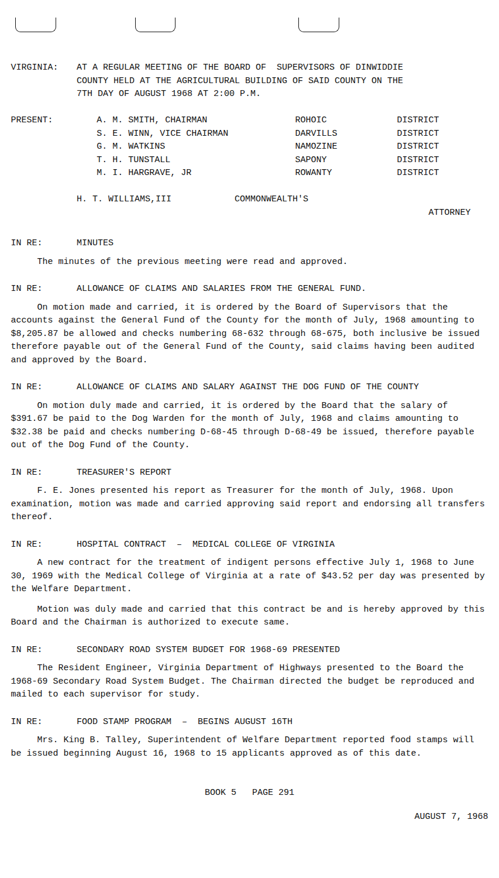VIRGINIA:
AT A REGULAR MEETING OF THE BOARD OF SUPERVISORS OF DINWIDDIE
COUNTY HELD AT THE AGRICULTURAL BUILDING OF SAID COUNTY ON THE
7TH DAY OF AUGUST 1968 AT 2:00 P.M.
| PRESENT: | A. M. SMITH, CHAIRMAN | ROHOIC | DISTRICT |
| | S. E. WINN, VICE CHAIRMAN | DARVILLS | DISTRICT |
| | G. M. WATKINS | NAMOZINE | DISTRICT |
| | T. H. TUNSTALL | SAPONY | DISTRICT |
| | M. I. HARGRAVE, JR | ROWANTY | DISTRICT |
H. T. WILLIAMS,III
COMMONWEALTH'S ATTORNEY
IN RE:
MINUTES
The minutes of the previous meeting were read and approved.
IN RE:
ALLOWANCE OF CLAIMS AND SALARIES FROM THE GENERAL FUND.
On motion made and carried, it is ordered by the Board of Supervisors that the accounts against the General Fund of the County for the month of July, 1968 amounting to $8,205.87 be allowed and checks numbering 68-632 through 68-675, both inclusive be issued therefore payable out of the General Fund of the County, said claims having been audited and approved by the Board.
IN RE:
ALLOWANCE OF CLAIMS AND SALARY AGAINST THE DOG FUND OF THE COUNTY
On motion duly made and carried, it is ordered by the Board that the salary of $391.67 be paid to the Dog Warden for the month of July, 1968 and claims amounting to $32.38 be paid and checks numbering D-68-45 through D-68-49 be issued, therefore payable out of the Dog Fund of the County.
IN RE:
TREASURER'S REPORT
F. E. Jones presented his report as Treasurer for the month of July, 1968. Upon examination, motion was made and carried approving said report and endorsing all transfers thereof.
IN RE:
HOSPITAL CONTRACT – MEDICAL COLLEGE OF VIRGINIA
A new contract for the treatment of indigent persons effective July 1, 1968 to June 30, 1969 with the Medical College of Virginia at a rate of $43.52 per day was presented by the Welfare Department.
Motion was duly made and carried that this contract be and is hereby approved by this Board and the Chairman is authorized to execute same.
IN RE:
SECONDARY ROAD SYSTEM BUDGET FOR 1968-69 PRESENTED
The Resident Engineer, Virginia Department of Highways presented to the Board the 1968-69 Secondary Road System Budget. The Chairman directed the budget be reproduced and mailed to each supervisor for study.
IN RE:
FOOD STAMP PROGRAM – BEGINS AUGUST 16TH
Mrs. King B. Talley, Superintendent of Welfare Department reported food stamps will be issued beginning August 16, 1968 to 15 applicants approved as of this date.
BOOK 5 PAGE 291
AUGUST 7, 1968